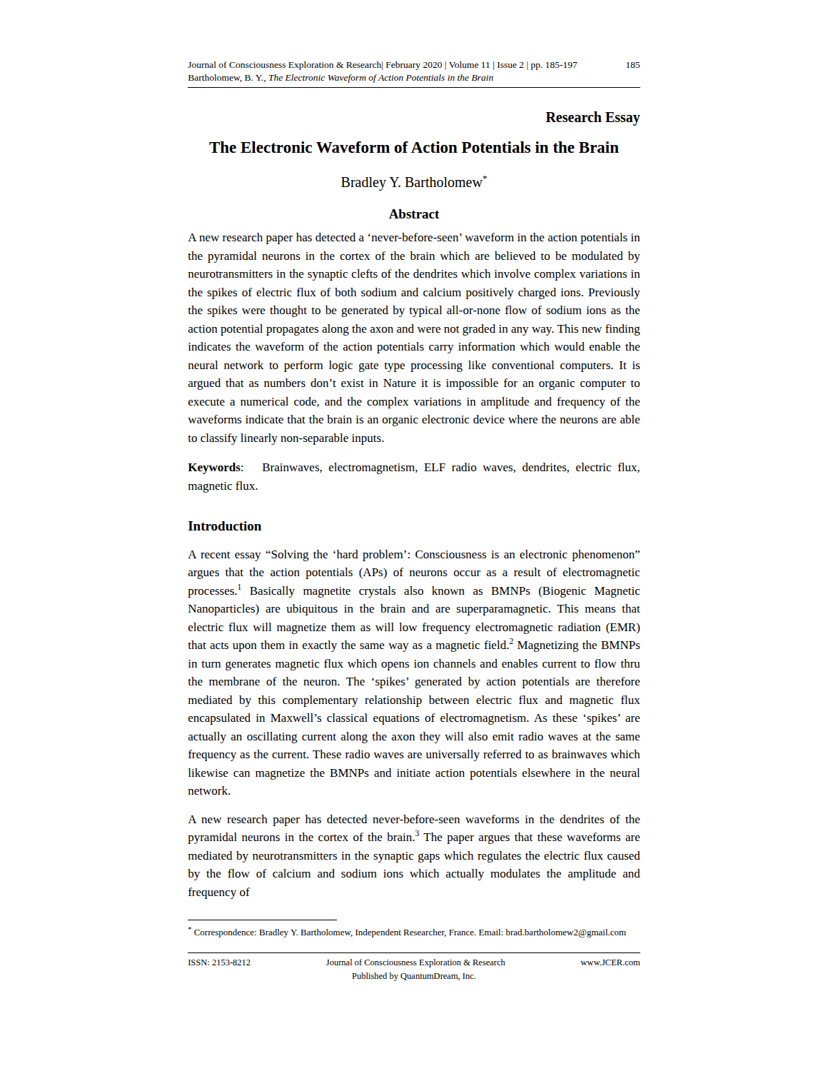185 Journal of Consciousness Exploration & Research| February 2020 | Volume 11 | Issue 2 | pp. 185-197 Bartholomew, B. Y., The Electronic Waveform of Action Potentials in the Brain
Research Essay
The Electronic Waveform of Action Potentials in the Brain
Bradley Y. Bartholomew*
Abstract
A new research paper has detected a ‘never-before-seen’ waveform in the action potentials in the pyramidal neurons in the cortex of the brain which are believed to be modulated by neurotransmitters in the synaptic clefts of the dendrites which involve complex variations in the spikes of electric flux of both sodium and calcium positively charged ions. Previously the spikes were thought to be generated by typical all-or-none flow of sodium ions as the action potential propagates along the axon and were not graded in any way. This new finding indicates the waveform of the action potentials carry information which would enable the neural network to perform logic gate type processing like conventional computers. It is argued that as numbers don’t exist in Nature it is impossible for an organic computer to execute a numerical code, and the complex variations in amplitude and frequency of the waveforms indicate that the brain is an organic electronic device where the neurons are able to classify linearly non-separable inputs.
Keywords: Brainwaves, electromagnetism, ELF radio waves, dendrites, electric flux, magnetic flux.
Introduction
A recent essay “Solving the ‘hard problem’: Consciousness is an electronic phenomenon” argues that the action potentials (APs) of neurons occur as a result of electromagnetic processes.1 Basically magnetite crystals also known as BMNPs (Biogenic Magnetic Nanoparticles) are ubiquitous in the brain and are superparamagnetic. This means that electric flux will magnetize them as will low frequency electromagnetic radiation (EMR) that acts upon them in exactly the same way as a magnetic field.2 Magnetizing the BMNPs in turn generates magnetic flux which opens ion channels and enables current to flow thru the membrane of the neuron. The ‘spikes’ generated by action potentials are therefore mediated by this complementary relationship between electric flux and magnetic flux encapsulated in Maxwell’s classical equations of electromagnetism. As these ‘spikes’ are actually an oscillating current along the axon they will also emit radio waves at the same frequency as the current. These radio waves are universally referred to as brainwaves which likewise can magnetize the BMNPs and initiate action potentials elsewhere in the neural network.
A new research paper has detected never-before-seen waveforms in the dendrites of the pyramidal neurons in the cortex of the brain.3 The paper argues that these waveforms are mediated by neurotransmitters in the synaptic gaps which regulates the electric flux caused by the flow of calcium and sodium ions which actually modulates the amplitude and frequency of
* Correspondence: Bradley Y. Bartholomew, Independent Researcher, France. Email: brad.bartholomew2@gmail.com
ISSN: 2153-8212 Journal of Consciousness Exploration & Research www.JCER.com
Published by QuantumDream, Inc.